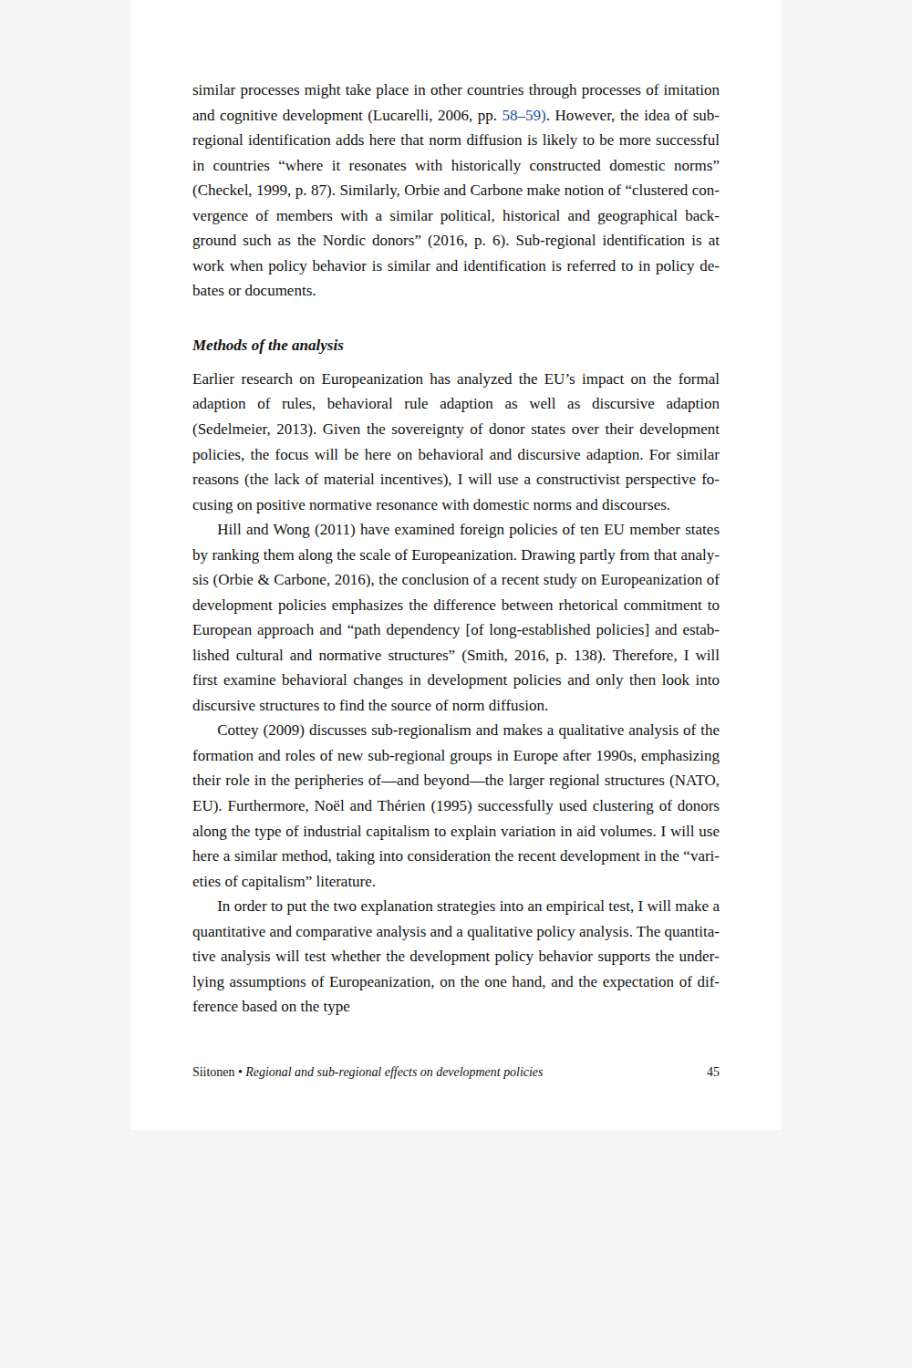similar processes might take place in other countries through processes of imitation and cognitive development (Lucarelli, 2006, pp. 58–59). However, the idea of sub-regional identification adds here that norm diffusion is likely to be more successful in countries “where it resonates with historically constructed domestic norms” (Checkel, 1999, p. 87). Similarly, Orbie and Carbone make notion of “clustered convergence of members with a similar political, historical and geographical background such as the Nordic donors” (2016, p. 6). Sub-regional identification is at work when policy behavior is similar and identification is referred to in policy debates or documents.
Methods of the analysis
Earlier research on Europeanization has analyzed the EU’s impact on the formal adaption of rules, behavioral rule adaption as well as discursive adaption (Sedelmeier, 2013). Given the sovereignty of donor states over their development policies, the focus will be here on behavioral and discursive adaption. For similar reasons (the lack of material incentives), I will use a constructivist perspective focusing on positive normative resonance with domestic norms and discourses.
Hill and Wong (2011) have examined foreign policies of ten EU member states by ranking them along the scale of Europeanization. Drawing partly from that analysis (Orbie & Carbone, 2016), the conclusion of a recent study on Europeanization of development policies emphasizes the difference between rhetorical commitment to European approach and “path dependency [of long-established policies] and established cultural and normative structures” (Smith, 2016, p. 138). Therefore, I will first examine behavioral changes in development policies and only then look into discursive structures to find the source of norm diffusion.
Cottey (2009) discusses sub-regionalism and makes a qualitative analysis of the formation and roles of new sub-regional groups in Europe after 1990s, emphasizing their role in the peripheries of—and beyond—the larger regional structures (NATO, EU). Furthermore, Noël and Thérien (1995) successfully used clustering of donors along the type of industrial capitalism to explain variation in aid volumes. I will use here a similar method, taking into consideration the recent development in the “varieties of capitalism” literature.
In order to put the two explanation strategies into an empirical test, I will make a quantitative and comparative analysis and a qualitative policy analysis. The quantitative analysis will test whether the development policy behavior supports the underlying assumptions of Europeanization, on the one hand, and the expectation of difference based on the type
Siitonen • Regional and sub-regional effects on development policies 45